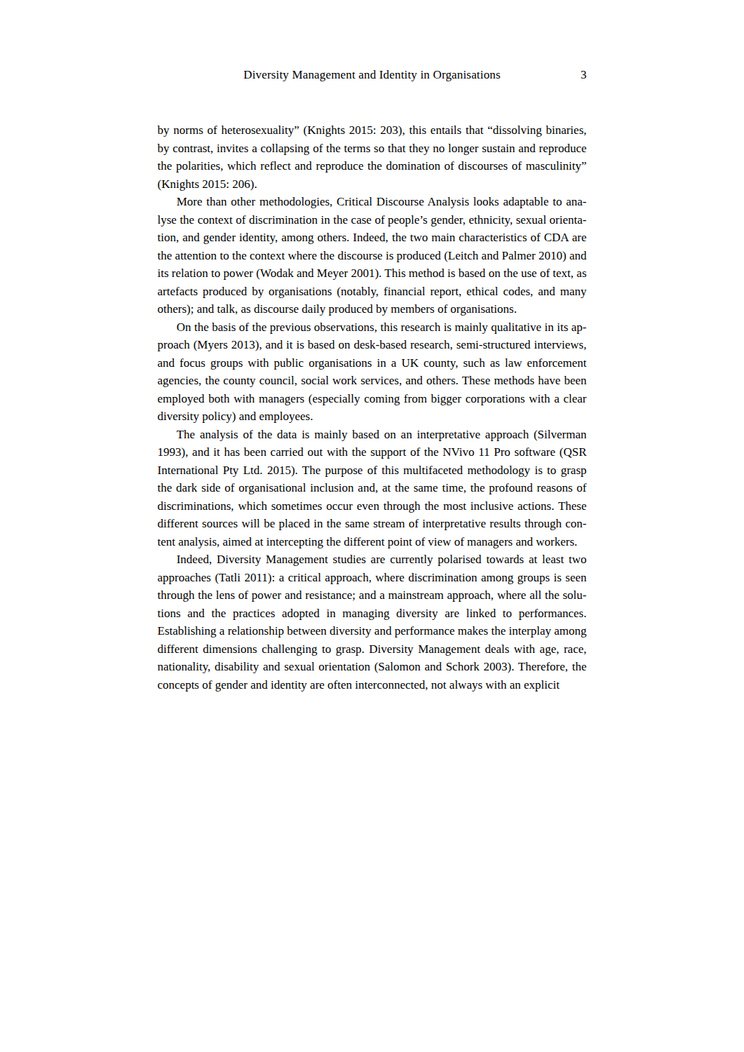Diversity Management and Identity in Organisations 3
by norms of heterosexuality” (Knights 2015: 203), this entails that “dissolving binaries, by contrast, invites a collapsing of the terms so that they no longer sustain and reproduce the polarities, which reflect and reproduce the domination of discourses of masculinity” (Knights 2015: 206).
More than other methodologies, Critical Discourse Analysis looks adaptable to analyse the context of discrimination in the case of people’s gender, ethnicity, sexual orientation, and gender identity, among others. Indeed, the two main characteristics of CDA are the attention to the context where the discourse is produced (Leitch and Palmer 2010) and its relation to power (Wodak and Meyer 2001). This method is based on the use of text, as artefacts produced by organisations (notably, financial report, ethical codes, and many others); and talk, as discourse daily produced by members of organisations.
On the basis of the previous observations, this research is mainly qualitative in its approach (Myers 2013), and it is based on desk-based research, semi-structured interviews, and focus groups with public organisations in a UK county, such as law enforcement agencies, the county council, social work services, and others. These methods have been employed both with managers (especially coming from bigger corporations with a clear diversity policy) and employees.
The analysis of the data is mainly based on an interpretative approach (Silverman 1993), and it has been carried out with the support of the NVivo 11 Pro software (QSR International Pty Ltd. 2015). The purpose of this multifaceted methodology is to grasp the dark side of organisational inclusion and, at the same time, the profound reasons of discriminations, which sometimes occur even through the most inclusive actions. These different sources will be placed in the same stream of interpretative results through content analysis, aimed at intercepting the different point of view of managers and workers.
Indeed, Diversity Management studies are currently polarised towards at least two approaches (Tatli 2011): a critical approach, where discrimination among groups is seen through the lens of power and resistance; and a mainstream approach, where all the solutions and the practices adopted in managing diversity are linked to performances. Establishing a relationship between diversity and performance makes the interplay among different dimensions challenging to grasp. Diversity Management deals with age, race, nationality, disability and sexual orientation (Salomon and Schork 2003). Therefore, the concepts of gender and identity are often interconnected, not always with an explicit